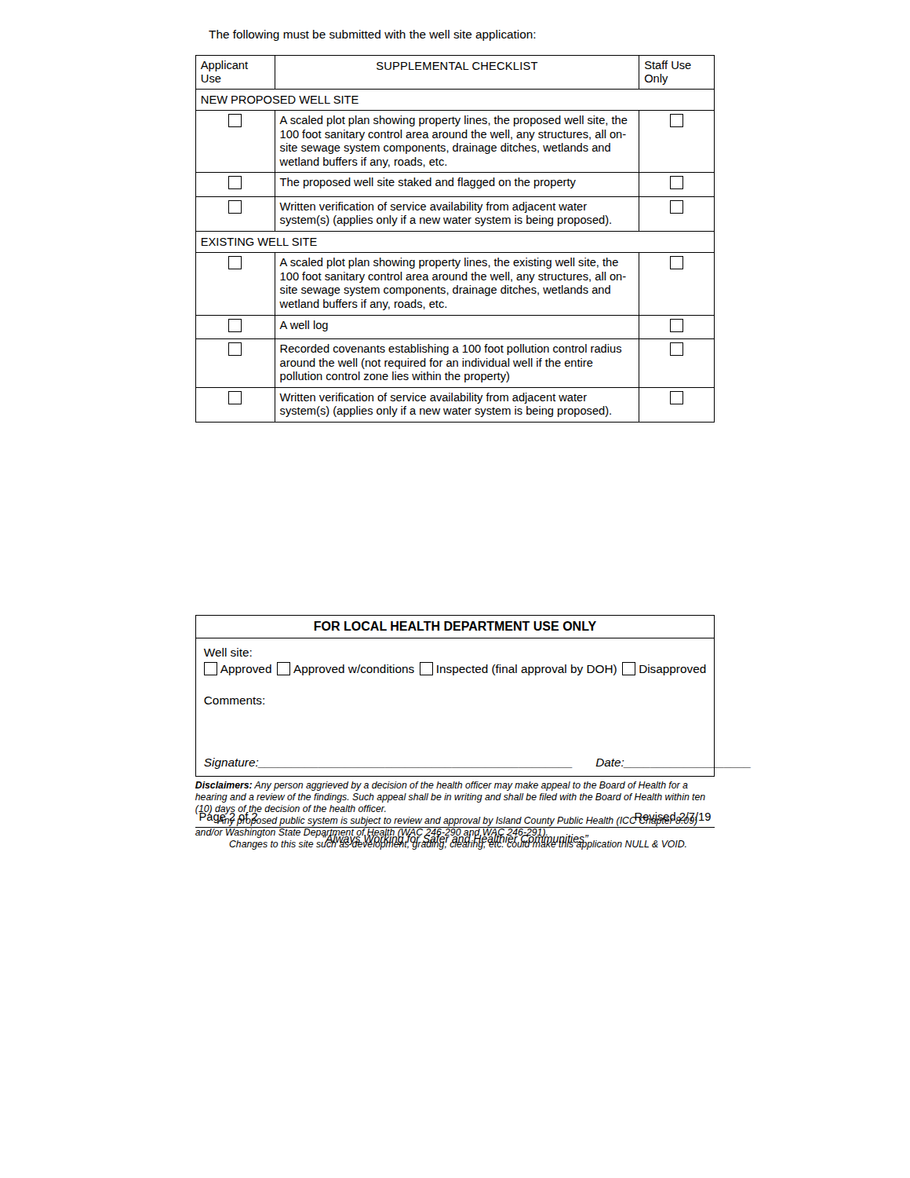The following must be submitted with the well site application:
| Applicant Use | SUPPLEMENTAL CHECKLIST | Staff Use Only |
| --- | --- | --- |
| NEW PROPOSED WELL SITE |
| | A scaled plot plan showing property lines, the proposed well site, the 100 foot sanitary control area around the well, any structures, all on-site sewage system components, drainage ditches, wetlands and wetland buffers if any, roads, etc. | |
| | The proposed well site staked and flagged on the property | |
| | Written verification of service availability from adjacent water system(s) (applies only if a new water system is being proposed). | |
| EXISTING WELL SITE |
| | A scaled plot plan showing property lines, the existing well site, the 100 foot sanitary control area around the well, any structures, all on-site sewage system components, drainage ditches, wetlands and wetland buffers if any, roads, etc. | |
| | A well log | |
| | Recorded covenants establishing a 100 foot pollution control radius around the well (not required for an individual well if the entire pollution control zone lies within the property) | |
| | Written verification of service availability from adjacent water system(s) (applies only if a new water system is being proposed). | |
FOR LOCAL HEALTH DEPARTMENT USE ONLY
Well site:
Approved Approved w/conditions Inspected (final approval by DOH) Disapproved
Comments:
Signature:_______________________________________________ Date:___________________
Disclaimers: Any person aggrieved by a decision of the health officer may make appeal to the Board of Health for a hearing and a review of the findings. Such appeal shall be in writing and shall be filed with the Board of Health within ten (10) days of the decision of the health officer. Any proposed public system is subject to review and approval by Island County Public Health (ICC Chapter 8.09) and/or Washington State Department of Health (WAC 246-290 and WAC 246-291). Changes to this site such as development, grading, clearing, etc. could make this application NULL & VOID.
Page 2 of 2 Revised 2/7/19
“Always Working for Safer and Healthier Communities”